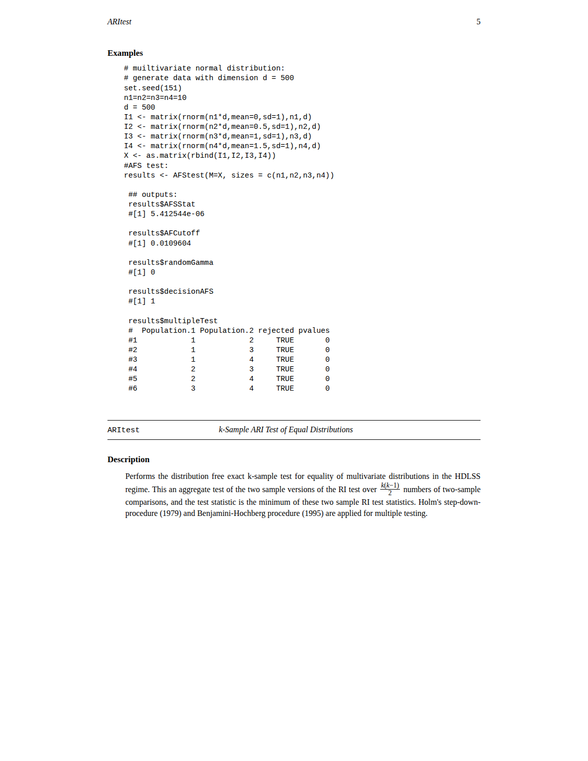ARItest 5
Examples
# muiltivariate normal distribution:
# generate data with dimension d = 500
set.seed(151)
n1=n2=n3=n4=10
d = 500
I1 <- matrix(rnorm(n1*d,mean=0,sd=1),n1,d)
I2 <- matrix(rnorm(n2*d,mean=0.5,sd=1),n2,d)
I3 <- matrix(rnorm(n3*d,mean=1,sd=1),n3,d)
I4 <- matrix(rnorm(n4*d,mean=1.5,sd=1),n4,d)
X <- as.matrix(rbind(I1,I2,I3,I4))
#AFS test:
results <- AFStest(M=X, sizes = c(n1,n2,n3,n4))

 ## outputs:
 results$AFSStat
 #[1] 5.412544e-06

 results$AFCutoff
 #[1] 0.0109604

 results$randomGamma
 #[1] 0

 results$decisionAFS
 #[1] 1

 results$multipleTest
 #  Population.1 Population.2 rejected pvalues
 #1            1            2     TRUE       0
 #2            1            3     TRUE       0
 #3            1            4     TRUE       0
 #4            2            3     TRUE       0
 #5            2            4     TRUE       0
 #6            3            4     TRUE       0
ARItest k-Sample ARI Test of Equal Distributions
Description
Performs the distribution free exact k-sample test for equality of multivariate distributions in the HDLSS regime. This an aggregate test of the two sample versions of the RI test over k(k−1) 2 numbers of two-sample comparisons, and the test statistic is the minimum of these two sample RI test statistics. Holm's step-down-procedure (1979) and Benjamini-Hochberg procedure (1995) are applied for multiple testing.